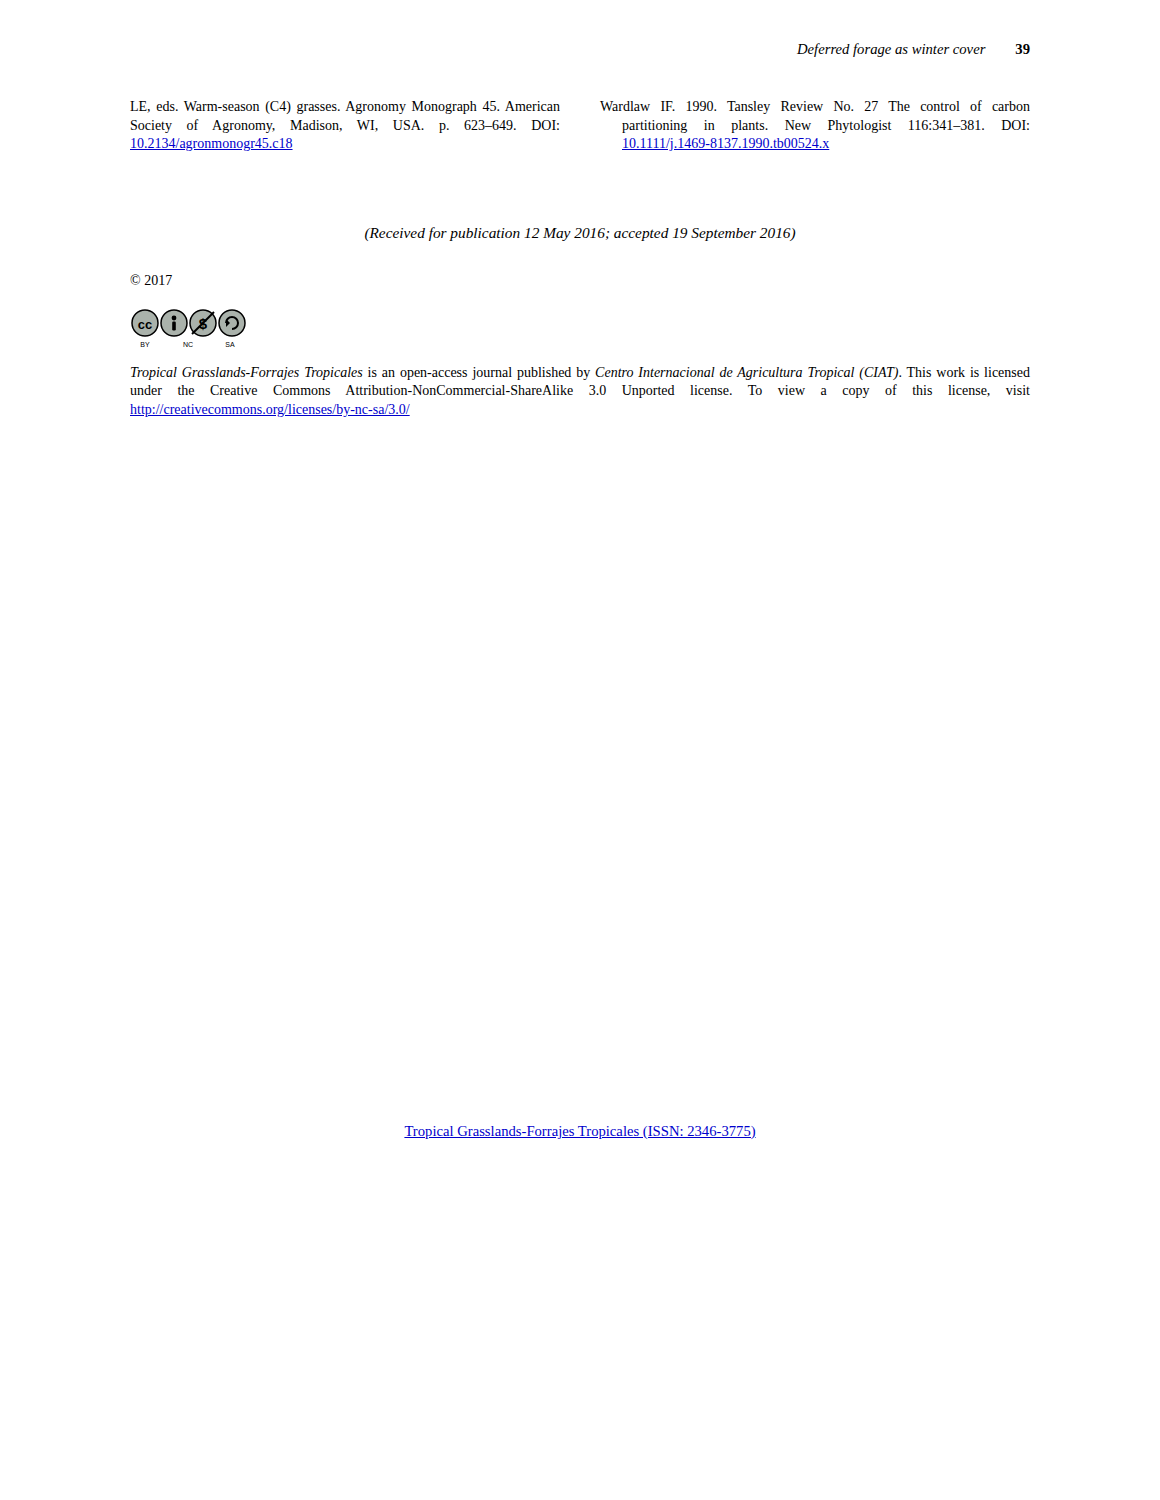Deferred forage as winter cover 39
LE, eds. Warm-season (C4) grasses. Agronomy Monograph 45. American Society of Agronomy, Madison, WI, USA. p. 623–649. DOI: 10.2134/agronmonogr45.c18
Wardlaw IF. 1990. Tansley Review No. 27 The control of carbon partitioning in plants. New Phytologist 116:341–381. DOI: 10.1111/j.1469-8137.1990.tb00524.x
(Received for publication 12 May 2016; accepted 19 September 2016)
© 2017
cc $ BY NC SA
Tropical Grasslands-Forrajes Tropicales is an open-access journal published by Centro Internacional de Agricultura Tropical (CIAT). This work is licensed under the Creative Commons Attribution-NonCommercial-ShareAlike 3.0 Unported license. To view a copy of this license, visit http://creativecommons.org/licenses/by-nc-sa/3.0/
Tropical Grasslands-Forrajes Tropicales (ISSN: 2346-3775)